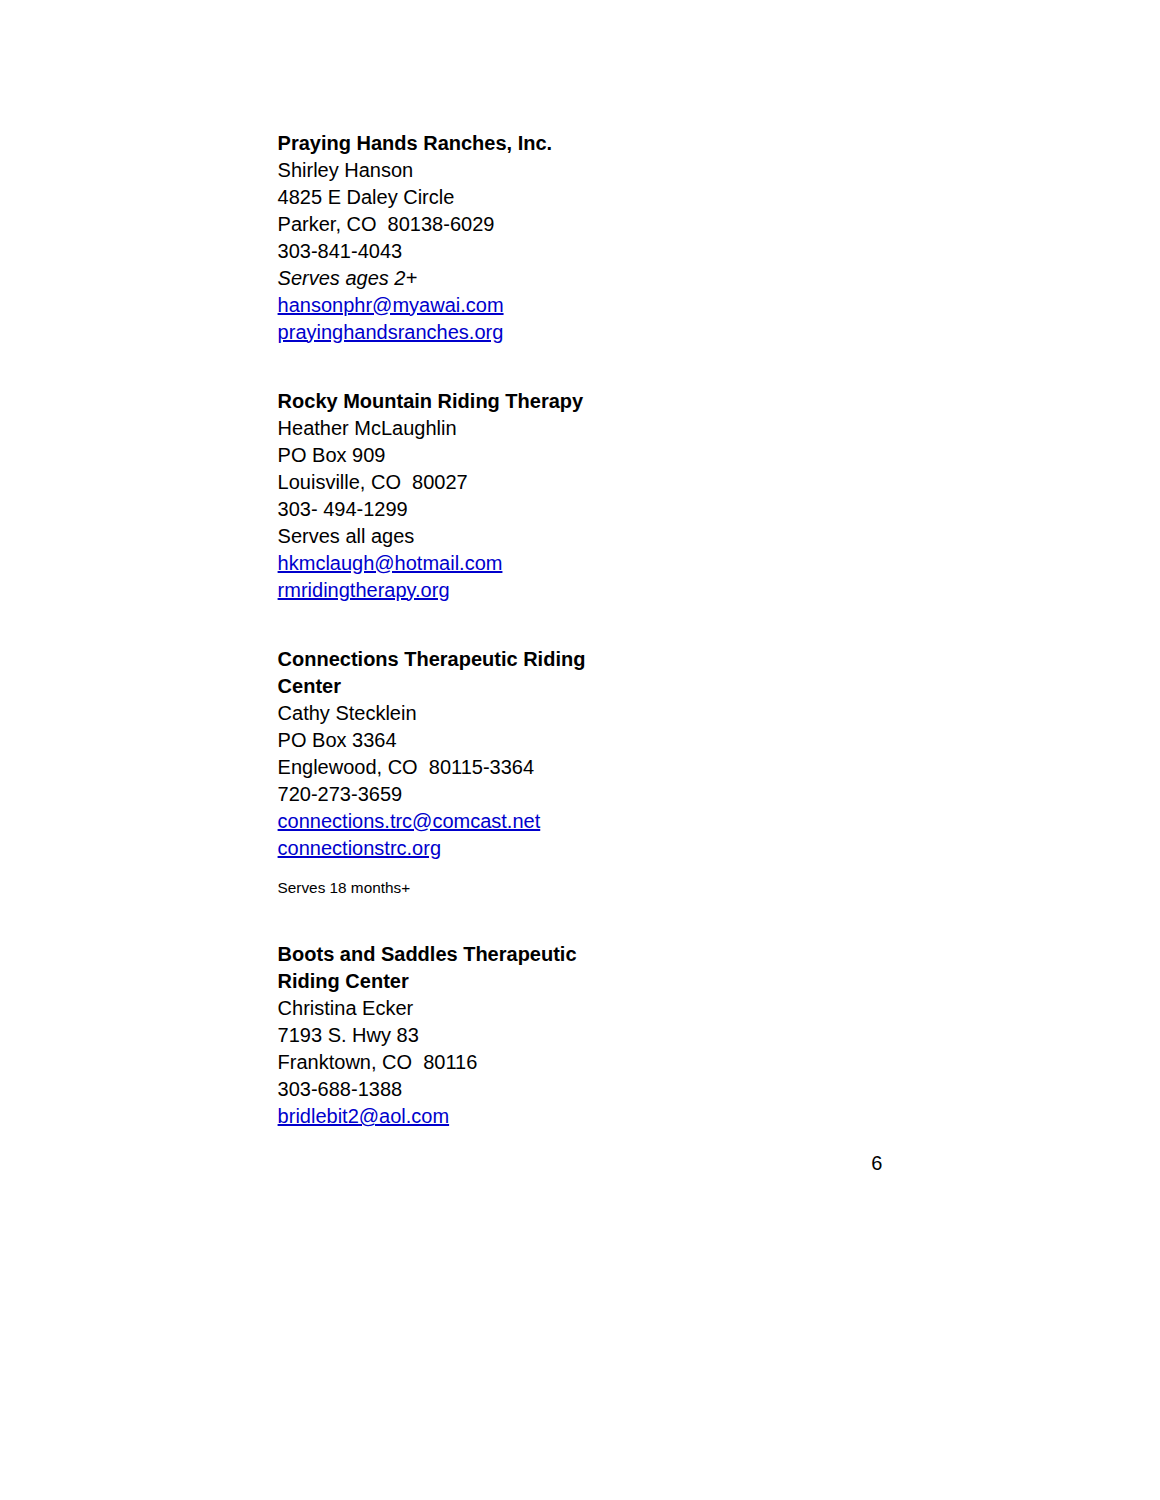Praying Hands Ranches, Inc.
Shirley Hanson
4825 E Daley Circle
Parker, CO 80138-6029
303-841-4043
Serves ages 2+
hansonphr@myawai.com
prayinghandsranches.org
Rocky Mountain Riding Therapy
Heather McLaughlin
PO Box 909
Louisville, CO 80027
303- 494-1299
Serves all ages
hkmclaugh@hotmail.com
rmridingtherapy.org
Connections Therapeutic Riding
Center
Cathy Stecklein
PO Box 3364
Englewood, CO 80115-3364
720-273-3659
connections.trc@comcast.net
connectionstrc.org
Serves 18 months+
Boots and Saddles Therapeutic
Riding Center
Christina Ecker
7193 S. Hwy 83
Franktown, CO 80116
303-688-1388
bridlebit2@aol.com
6